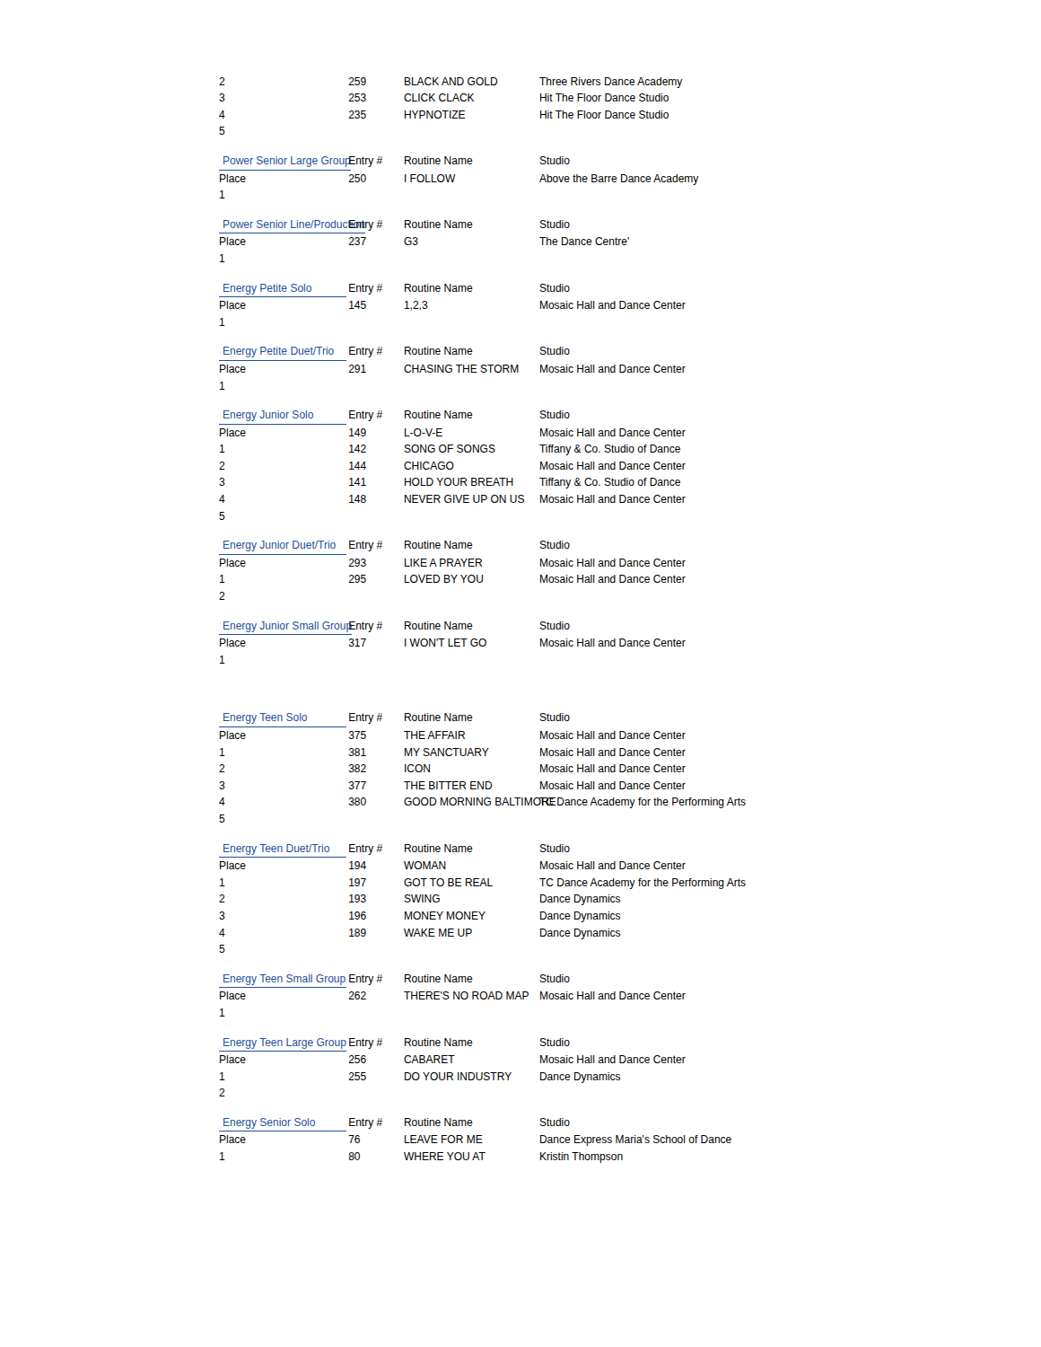| 2 | 259 | BLACK AND GOLD | Three Rivers Dance Academy |
| 3 | 253 | CLICK CLACK | Hit The Floor Dance Studio |
| 4 | 235 | HYPNOTIZE | Hit The Floor Dance Studio |
| 5 | | | |
| Power Senior Large Group | Entry # | Routine Name | Studio |
| Place | 250 | I FOLLOW | Above the Barre Dance Academy |
| 1 | | | |
| Power Senior Line/Production | Entry # | Routine Name | Studio |
| Place | 237 | G3 | The Dance Centre' |
| 1 | | | |
| Energy Petite Solo | Entry # | Routine Name | Studio |
| Place | 145 | 1,2,3 | Mosaic Hall and Dance Center |
| 1 | | | |
| Energy Petite Duet/Trio | Entry # | Routine Name | Studio |
| Place | 291 | CHASING THE STORM | Mosaic Hall and Dance Center |
| 1 | | | |
| Energy Junior Solo | Entry # | Routine Name | Studio |
| Place | 149 | L-O-V-E | Mosaic Hall and Dance Center |
| 1 | 142 | SONG OF SONGS | Tiffany & Co. Studio of Dance |
| 2 | 144 | CHICAGO | Mosaic Hall and Dance Center |
| 3 | 141 | HOLD YOUR BREATH | Tiffany & Co. Studio of Dance |
| 4 | 148 | NEVER GIVE UP ON US | Mosaic Hall and Dance Center |
| 5 | | | |
| Energy Junior Duet/Trio | Entry # | Routine Name | Studio |
| Place | 293 | LIKE A PRAYER | Mosaic Hall and Dance Center |
| 1 | 295 | LOVED BY YOU | Mosaic Hall and Dance Center |
| 2 | | | |
| Energy Junior Small Group | Entry # | Routine Name | Studio |
| Place | 317 | I WON'T LET GO | Mosaic Hall and Dance Center |
| 1 | | | |
| Energy Teen Solo | Entry # | Routine Name | Studio |
| Place | 375 | THE AFFAIR | Mosaic Hall and Dance Center |
| 1 | 381 | MY SANCTUARY | Mosaic Hall and Dance Center |
| 2 | 382 | ICON | Mosaic Hall and Dance Center |
| 3 | 377 | THE BITTER END | Mosaic Hall and Dance Center |
| 4 | 380 | GOOD MORNING BALTIMORE | TC Dance Academy for the Performing Arts |
| 5 | | | |
| Energy Teen Duet/Trio | Entry # | Routine Name | Studio |
| Place | 194 | WOMAN | Mosaic Hall and Dance Center |
| 1 | 197 | GOT TO BE REAL | TC Dance Academy for the Performing Arts |
| 2 | 193 | SWING | Dance Dynamics |
| 3 | 196 | MONEY MONEY | Dance Dynamics |
| 4 | 189 | WAKE ME UP | Dance Dynamics |
| 5 | | | |
| Energy Teen Small Group | Entry # | Routine Name | Studio |
| Place | 262 | THERE'S NO ROAD MAP | Mosaic Hall and Dance Center |
| 1 | | | |
| Energy Teen Large Group | Entry # | Routine Name | Studio |
| Place | 256 | CABARET | Mosaic Hall and Dance Center |
| 1 | 255 | DO YOUR INDUSTRY | Dance Dynamics |
| 2 | | | |
| Energy Senior Solo | Entry # | Routine Name | Studio |
| Place | 76 | LEAVE FOR ME | Dance Express Maria's School of Dance |
| 1 | 80 | WHERE YOU AT | Kristin Thompson |